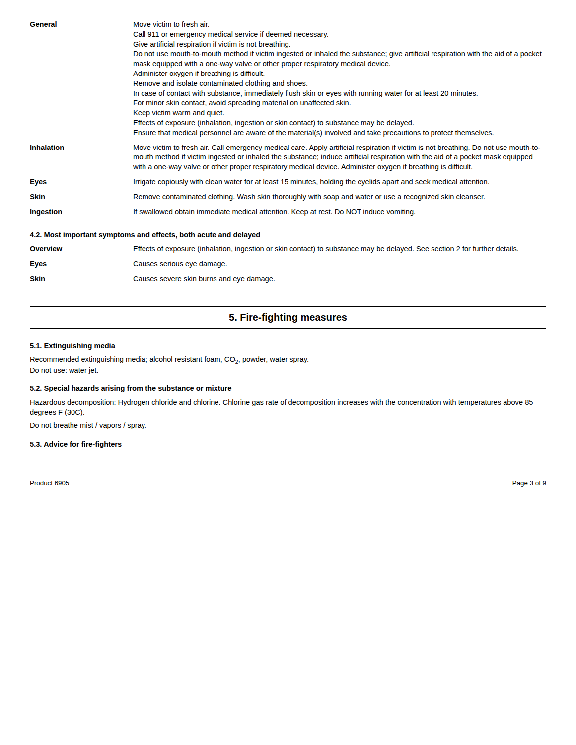| General | Move victim to fresh air. Call 911 or emergency medical service if deemed necessary. Give artificial respiration if victim is not breathing. Do not use mouth-to-mouth method if victim ingested or inhaled the substance; give artificial respiration with the aid of a pocket mask equipped with a one-way valve or other proper respiratory medical device. Administer oxygen if breathing is difficult. Remove and isolate contaminated clothing and shoes. In case of contact with substance, immediately flush skin or eyes with running water for at least 20 minutes. For minor skin contact, avoid spreading material on unaffected skin. Keep victim warm and quiet. Effects of exposure (inhalation, ingestion or skin contact) to substance may be delayed. Ensure that medical personnel are aware of the material(s) involved and take precautions to protect themselves. |
| Inhalation | Move victim to fresh air. Call emergency medical care. Apply artificial respiration if victim is not breathing. Do not use mouth-to-mouth method if victim ingested or inhaled the substance; induce artificial respiration with the aid of a pocket mask equipped with a one-way valve or other proper respiratory medical device. Administer oxygen if breathing is difficult. |
| Eyes | Irrigate copiously with clean water for at least 15 minutes, holding the eyelids apart and seek medical attention. |
| Skin | Remove contaminated clothing. Wash skin thoroughly with soap and water or use a recognized skin cleanser. |
| Ingestion | If swallowed obtain immediate medical attention. Keep at rest. Do NOT induce vomiting. |
4.2. Most important symptoms and effects, both acute and delayed
| Overview | Effects of exposure (inhalation, ingestion or skin contact) to substance may be delayed. See section 2 for further details. |
| Eyes | Causes serious eye damage. |
| Skin | Causes severe skin burns and eye damage. |
5. Fire-fighting measures
5.1. Extinguishing media
Recommended extinguishing media; alcohol resistant foam, CO2, powder, water spray.
Do not use; water jet.
5.2. Special hazards arising from the substance or mixture
Hazardous decomposition: Hydrogen chloride and chlorine. Chlorine gas rate of decomposition increases with the concentration with temperatures above 85 degrees F (30C).
Do not breathe mist / vapors / spray.
5.3. Advice for fire-fighters
Product 6905 Page 3 of 9